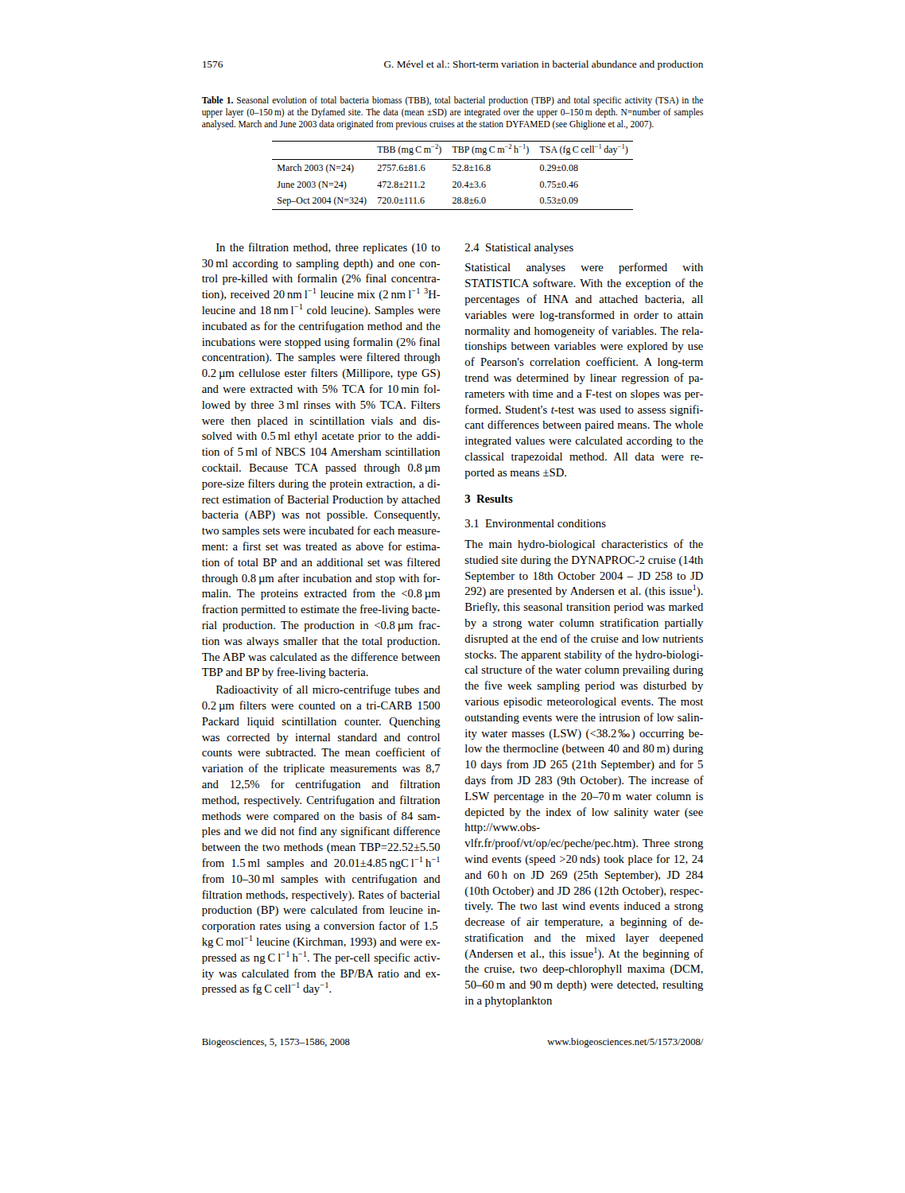1576 G. Mével et al.: Short-term variation in bacterial abundance and production
Table 1. Seasonal evolution of total bacteria biomass (TBB), total bacterial production (TBP) and total specific activity (TSA) in the upper layer (0–150 m) at the Dyfamed site. The data (mean ±SD) are integrated over the upper 0–150 m depth. N=number of samples analysed. March and June 2003 data originated from previous cruises at the station DYFAMED (see Ghiglione et al., 2007).
| | TBB (mg C m −2 ) | TBP (mg C m −2 h −1 ) | TSA (fg C cell −1 day −1 ) |
| --- | --- | --- | --- |
| March 2003 (N=24) | 2757.6±81.6 | 52.8±16.8 | 0.29±0.08 |
| June 2003 (N=24) | 472.8±211.2 | 20.4±3.6 | 0.75±0.46 |
| Sep–Oct 2004 (N=324) | 720.0±111.6 | 28.8±6.0 | 0.53±0.09 |
In the filtration method, three replicates (10 to 30 ml according to sampling depth) and one control pre-killed with formalin (2% final concentration), received 20 nm l−1 leucine mix (2 nm l−1 3H-leucine and 18 nm l−1 cold leucine). Samples were incubated as for the centrifugation method and the incubations were stopped using formalin (2% final concentration). The samples were filtered through 0.2 µm cellulose ester filters (Millipore, type GS) and were extracted with 5% TCA for 10 min followed by three 3 ml rinses with 5% TCA. Filters were then placed in scintillation vials and dissolved with 0.5 ml ethyl acetate prior to the addition of 5 ml of NBCS 104 Amersham scintillation cocktail. Because TCA passed through 0.8 µm pore-size filters during the protein extraction, a direct estimation of Bacterial Production by attached bacteria (ABP) was not possible. Consequently, two samples sets were incubated for each measurement: a first set was treated as above for estimation of total BP and an additional set was filtered through 0.8 µm after incubation and stop with formalin. The proteins extracted from the <0.8 µm fraction permitted to estimate the free-living bacterial production. The production in <0.8 µm fraction was always smaller that the total production. The ABP was calculated as the difference between TBP and BP by free-living bacteria.
Radioactivity of all micro-centrifuge tubes and 0.2 µm filters were counted on a tri-CARB 1500 Packard liquid scintillation counter. Quenching was corrected by internal standard and control counts were subtracted. The mean coefficient of variation of the triplicate measurements was 8,7 and 12,5% for centrifugation and filtration method, respectively. Centrifugation and filtration methods were compared on the basis of 84 samples and we did not find any significant difference between the two methods (mean TBP=22.52±5.50 from 1.5 ml samples and 20.01±4.85 ngC l−1 h−1 from 10–30 ml samples with centrifugation and filtration methods, respectively). Rates of bacterial production (BP) were calculated from leucine incorporation rates using a conversion factor of 1.5 kg C mol−1 leucine (Kirchman, 1993) and were expressed as ng C l−1 h−1. The per-cell specific activity was calculated from the BP/BA ratio and expressed as fg C cell−1 day−1.
2.4 Statistical analyses
Statistical analyses were performed with STATISTICA software. With the exception of the percentages of HNA and attached bacteria, all variables were log-transformed in order to attain normality and homogeneity of variables. The relationships between variables were explored by use of Pearson's correlation coefficient. A long-term trend was determined by linear regression of parameters with time and a F-test on slopes was performed. Student's t-test was used to assess significant differences between paired means. The whole integrated values were calculated according to the classical trapezoidal method. All data were reported as means ±SD.
3 Results
3.1 Environmental conditions
The main hydro-biological characteristics of the studied site during the DYNAPROC-2 cruise (14th September to 18th October 2004 – JD 258 to JD 292) are presented by Andersen et al. (this issue1). Briefly, this seasonal transition period was marked by a strong water column stratification partially disrupted at the end of the cruise and low nutrients stocks. The apparent stability of the hydro-biological structure of the water column prevailing during the five week sampling period was disturbed by various episodic meteorological events. The most outstanding events were the intrusion of low salinity water masses (LSW) (<38.2‰) occurring below the thermocline (between 40 and 80 m) during 10 days from JD 265 (21th September) and for 5 days from JD 283 (9th October). The increase of LSW percentage in the 20–70 m water column is depicted by the index of low salinity water (see http://www.obs-vlfr.fr/proof/vt/op/ec/peche/pec.htm). Three strong wind events (speed >20 nds) took place for 12, 24 and 60 h on JD 269 (25th September), JD 284 (10th October) and JD 286 (12th October), respectively. The two last wind events induced a strong decrease of air temperature, a beginning of de-stratification and the mixed layer deepened (Andersen et al., this issue1). At the beginning of the cruise, two deep-chlorophyll maxima (DCM, 50–60 m and 90 m depth) were detected, resulting in a phytoplankton
Biogeosciences, 5, 1573–1586, 2008 www.biogeosciences.net/5/1573/2008/